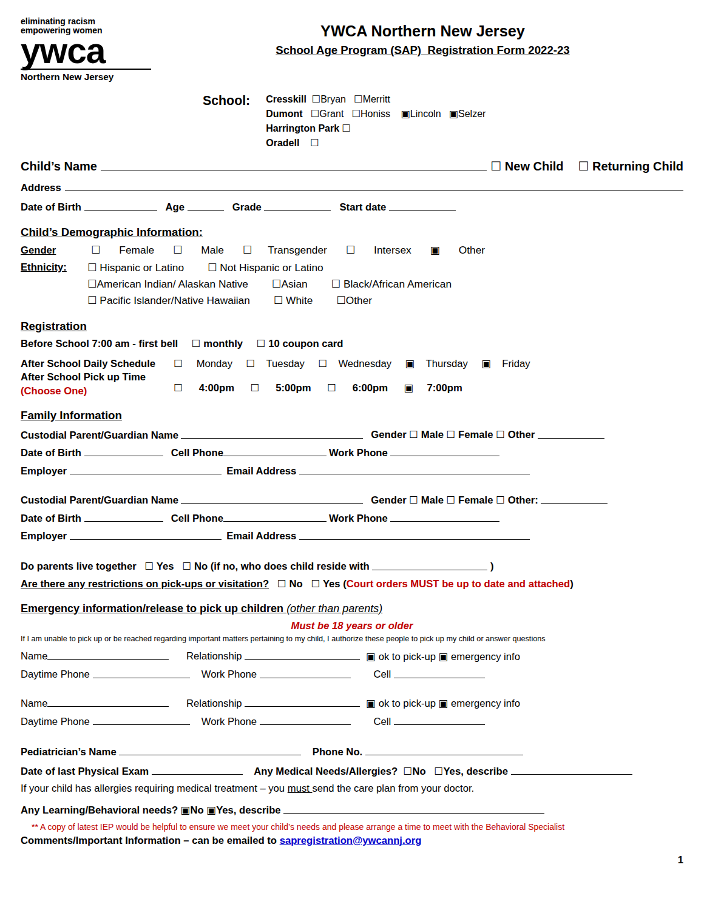eliminating racism
empowering women
ywca
Northern New Jersey
YWCA Northern New Jersey
School Age Program (SAP) Registration Form 2022-23
School:
Cresskill ☐Bryan ☐Merritt
Dumont ☐Grant ☐Honiss ▣Lincoln ▣Selzer
Harrington Park ☐
Oradell ☐
Child’s Name ☐ New Child ☐ Returning Child
Address
Date of Birth Age Grade Start date
Child’s Demographic Information:
Gender
☐ Female ☐ Male ☐Transgender ☐ Intersex ▣ Other
Ethnicity:
☐ Hispanic or Latino ☐ Not Hispanic or Latino
☐American Indian/ Alaskan Native ☐Asian ☐ Black/African American
☐ Pacific Islander/Native Hawaiian ☐ White ☐Other
Registration
Before School 7:00 am - first bell ☐ monthly ☐ 10 coupon card
After School Daily Schedule
After School Pick up Time
(Choose One)
☐ Monday ☐Tuesday ☐Wednesday ▣Thursday ▣Friday
☐ 4:00pm ☐ 5:00pm ☐ 6:00pm ▣7:00pm
Family Information
Custodial Parent/Guardian Name Gender ☐ Male ☐ Female ☐ Other
Date of Birth Cell Phone Work Phone
Employer Email Address
Custodial Parent/Guardian Name Gender ☐ Male ☐ Female ☐ Other:
Date of Birth Cell Phone Work Phone
Employer Email Address
Do parents live together ☐ Yes ☐ No (if no, who does child reside with )
Are there any restrictions on pick-ups or visitation? ☐ No ☐ Yes (Court orders MUST be up to date and attached)
Emergency information/release to pick up children (other than parents)
Must be 18 years or older
If I am unable to pick up or be reached regarding important matters pertaining to my child, I authorize these people to pick up my child or answer questions
Name Relationship ▣ ok to pick-up ▣ emergency info
Daytime Phone Work Phone Cell
Name Relationship ▣ ok to pick-up ▣ emergency info
Daytime Phone Work Phone Cell
Pediatrician’s Name Phone No.
Date of last Physical Exam Any Medical Needs/Allergies? ☐No ☐Yes, describe
If your child has allergies requiring medical treatment – you must send the care plan from your doctor.
Any Learning/Behavioral needs? ▣No ▣Yes, describe
** A copy of latest IEP would be helpful to ensure we meet your child’s needs and please arrange a time to meet with the Behavioral Specialist
Comments/Important Information – can be emailed to sapregistration@ywcannj.org
1